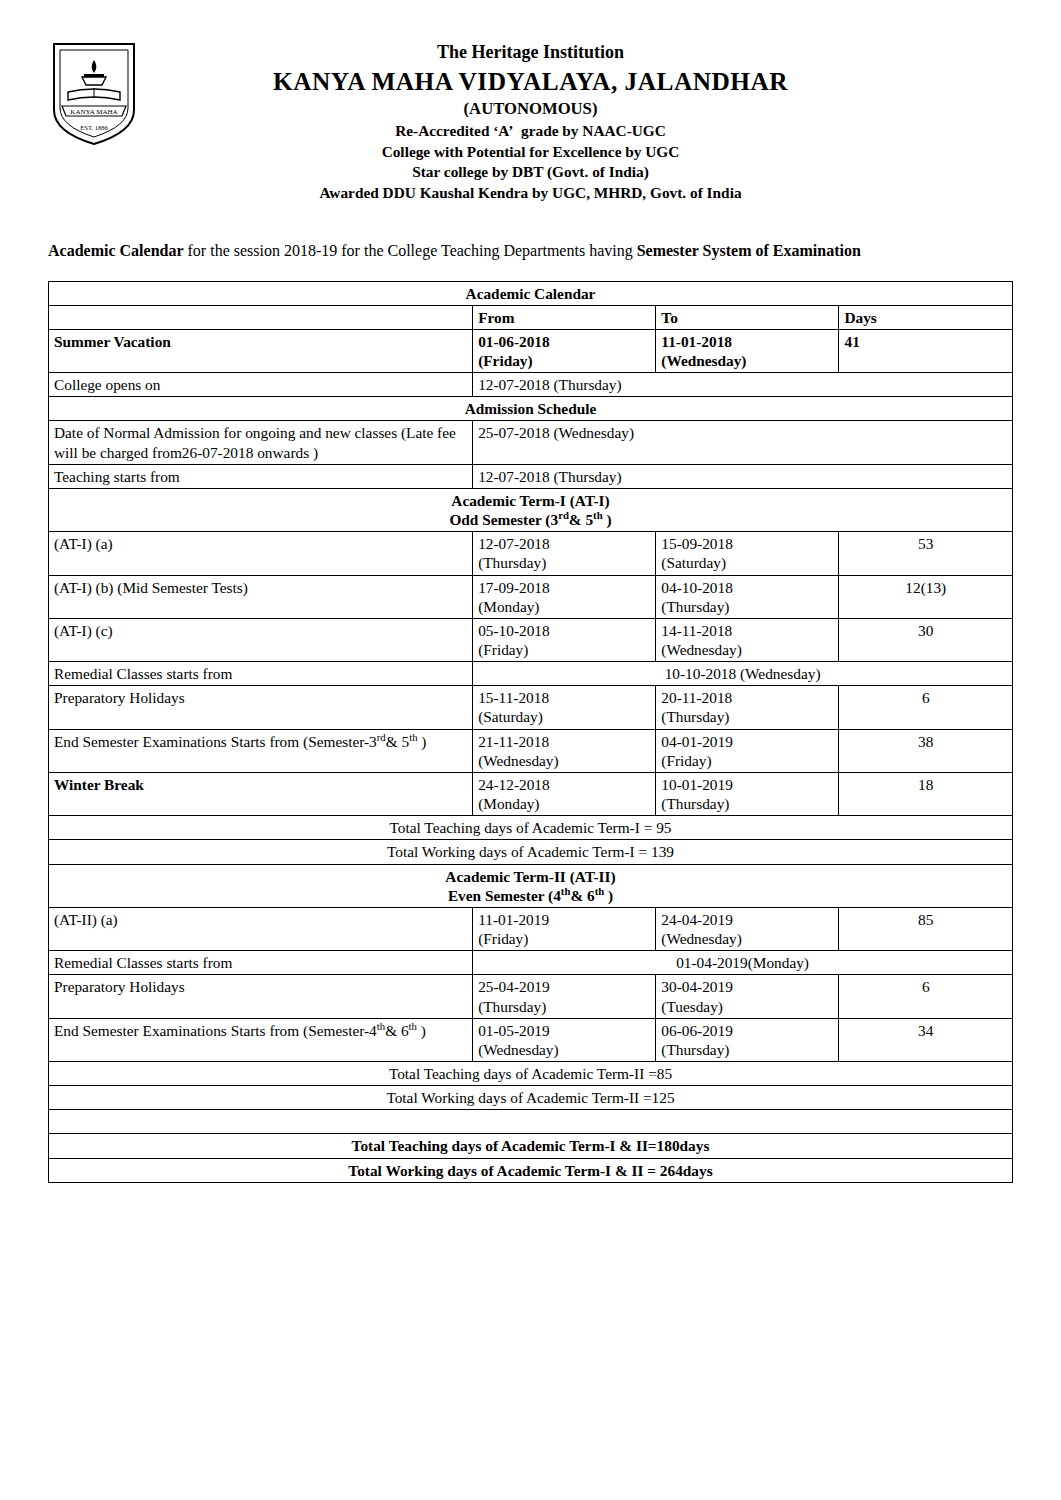KANYA MAHA EST. 1886
The Heritage Institution
KANYA MAHA VIDYALAYA, JALANDHAR
(AUTONOMOUS)
Re-Accredited ‘A’ grade by NAAC-UGC
College with Potential for Excellence by UGC
Star college by DBT (Govt. of India)
Awarded DDU Kaushal Kendra by UGC, MHRD, Govt. of India
Academic Calendar for the session 2018-19 for the College Teaching Departments having Semester System of Examination
| Academic Calendar |
| | From | To | Days |
| Summer Vacation | 01-06-2018 (Friday) | 11-01-2018 (Wednesday) | 41 |
| College opens on | 12-07-2018 (Thursday) |
| Admission Schedule |
| Date of Normal Admission for ongoing and new classes (Late fee will be charged from26-07-2018 onwards ) | 25-07-2018 (Wednesday) |
| Teaching starts from | 12-07-2018 (Thursday) |
| Academic Term-I (AT-I) Odd Semester (3 rd & 5 th ) |
| (AT-I) (a) | 12-07-2018 (Thursday) | 15-09-2018 (Saturday) | 53 |
| (AT-I) (b) (Mid Semester Tests) | 17-09-2018 (Monday) | 04-10-2018 (Thursday) | 12(13) |
| (AT-I) (c) | 05-10-2018 (Friday) | 14-11-2018 (Wednesday) | 30 |
| Remedial Classes starts from | 10-10-2018 (Wednesday) |
| Preparatory Holidays | 15-11-2018 (Saturday) | 20-11-2018 (Thursday) | 6 |
| End Semester Examinations Starts from (Semester-3 rd & 5 th ) | 21-11-2018 (Wednesday) | 04-01-2019 (Friday) | 38 |
| Winter Break | 24-12-2018 (Monday) | 10-01-2019 (Thursday) | 18 |
| Total Teaching days of Academic Term-I = 95 |
| Total Working days of Academic Term-I = 139 |
| Academic Term-II (AT-II) Even Semester (4 th & 6 th ) |
| (AT-II) (a) | 11-01-2019 (Friday) | 24-04-2019 (Wednesday) | 85 |
| Remedial Classes starts from | 01-04-2019(Monday) |
| Preparatory Holidays | 25-04-2019 (Thursday) | 30-04-2019 (Tuesday) | 6 |
| End Semester Examinations Starts from (Semester-4 th & 6 th ) | 01-05-2019 (Wednesday) | 06-06-2019 (Thursday) | 34 |
| Total Teaching days of Academic Term-II =85 |
| Total Working days of Academic Term-II =125 |
| Total Teaching days of Academic Term-I & II=180days |
| Total Working days of Academic Term-I & II = 264days |